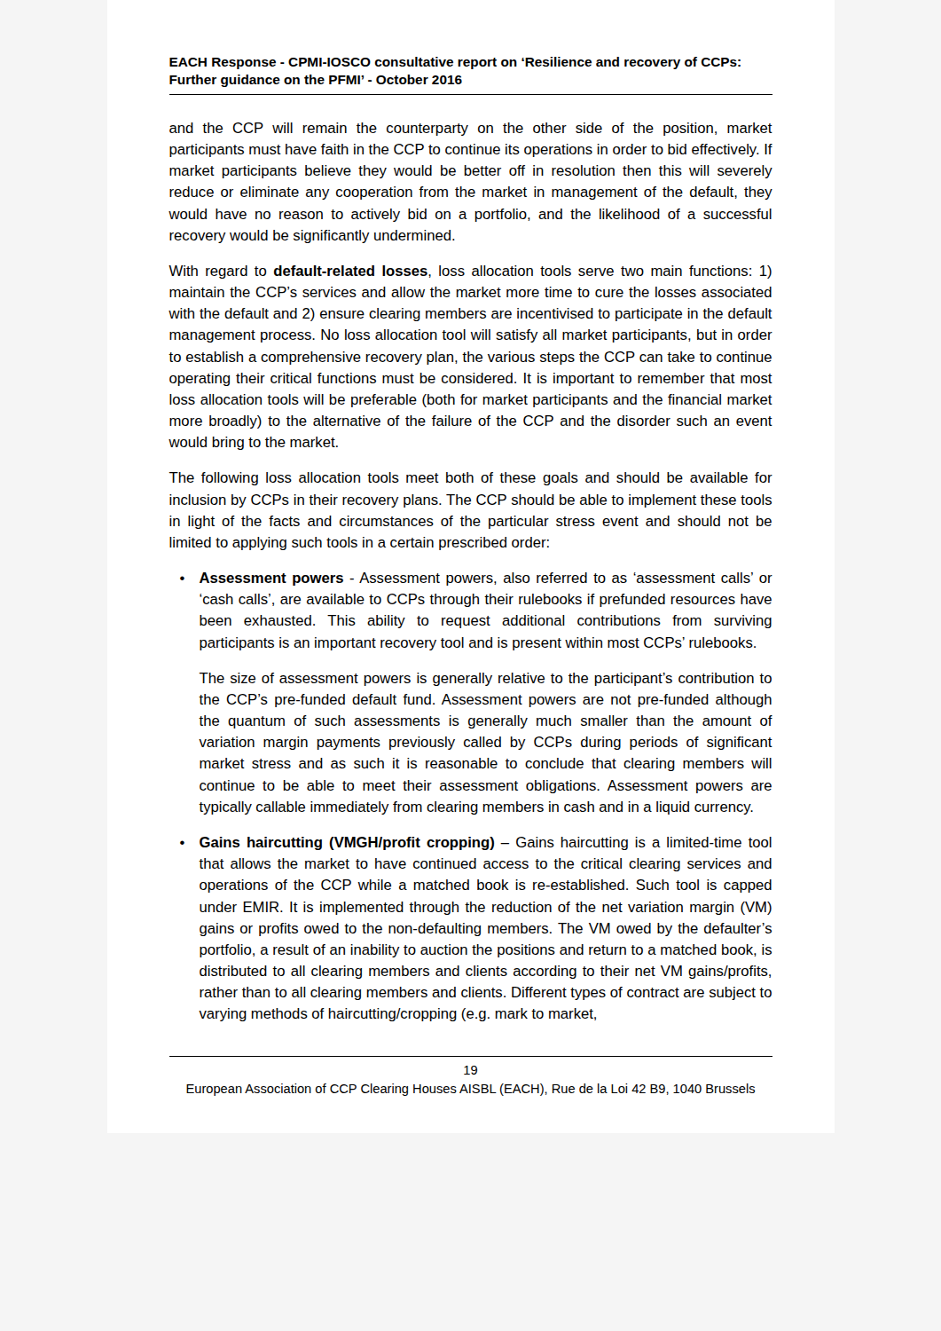EACH Response - CPMI-IOSCO consultative report on ‘Resilience and recovery of CCPs: Further guidance on the PFMI’ - October 2016
and the CCP will remain the counterparty on the other side of the position, market participants must have faith in the CCP to continue its operations in order to bid effectively. If market participants believe they would be better off in resolution then this will severely reduce or eliminate any cooperation from the market in management of the default, they would have no reason to actively bid on a portfolio, and the likelihood of a successful recovery would be significantly undermined.
With regard to default-related losses, loss allocation tools serve two main functions: 1) maintain the CCP’s services and allow the market more time to cure the losses associated with the default and 2) ensure clearing members are incentivised to participate in the default management process. No loss allocation tool will satisfy all market participants, but in order to establish a comprehensive recovery plan, the various steps the CCP can take to continue operating their critical functions must be considered. It is important to remember that most loss allocation tools will be preferable (both for market participants and the financial market more broadly) to the alternative of the failure of the CCP and the disorder such an event would bring to the market.
The following loss allocation tools meet both of these goals and should be available for inclusion by CCPs in their recovery plans. The CCP should be able to implement these tools in light of the facts and circumstances of the particular stress event and should not be limited to applying such tools in a certain prescribed order:
Assessment powers - Assessment powers, also referred to as ‘assessment calls’ or ‘cash calls’, are available to CCPs through their rulebooks if prefunded resources have been exhausted. This ability to request additional contributions from surviving participants is an important recovery tool and is present within most CCPs’ rulebooks.
The size of assessment powers is generally relative to the participant’s contribution to the CCP’s pre-funded default fund. Assessment powers are not pre-funded although the quantum of such assessments is generally much smaller than the amount of variation margin payments previously called by CCPs during periods of significant market stress and as such it is reasonable to conclude that clearing members will continue to be able to meet their assessment obligations. Assessment powers are typically callable immediately from clearing members in cash and in a liquid currency.
Gains haircutting (VMGH/profit cropping) – Gains haircutting is a limited-time tool that allows the market to have continued access to the critical clearing services and operations of the CCP while a matched book is re-established. Such tool is capped under EMIR. It is implemented through the reduction of the net variation margin (VM) gains or profits owed to the non-defaulting members. The VM owed by the defaulter’s portfolio, a result of an inability to auction the positions and return to a matched book, is distributed to all clearing members and clients according to their net VM gains/profits, rather than to all clearing members and clients. Different types of contract are subject to varying methods of haircutting/cropping (e.g. mark to market,
19 European Association of CCP Clearing Houses AISBL (EACH), Rue de la Loi 42 B9, 1040 Brussels